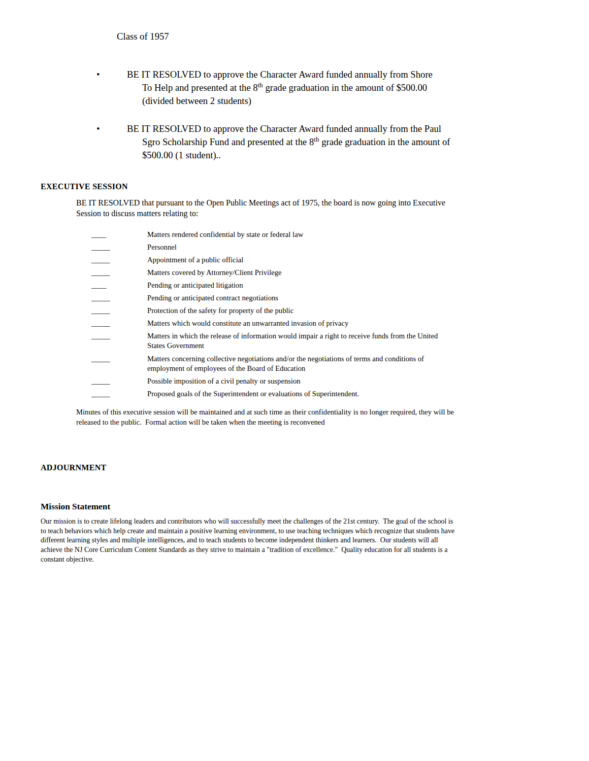Class of 1957
BE IT RESOLVED to approve the Character Award funded annually from Shore To Help and presented at the 8th grade graduation in the amount of $500.00 (divided between 2 students)
BE IT RESOLVED to approve the Character Award funded annually from the Paul Sgro Scholarship Fund and presented at the 8th grade graduation in the amount of $500.00 (1 student)..
EXECUTIVE SESSION
BE IT RESOLVED that pursuant to the Open Public Meetings act of 1975, the board is now going into Executive Session to discuss matters relating to:
| ____ | Matters rendered confidential by state or federal law |
| _____ | Personnel |
| _____ | Appointment of a public official |
| _____ | Matters covered by Attorney/Client Privilege |
| ____ | Pending or anticipated litigation |
| _____ | Pending or anticipated contract negotiations |
| _____ | Protection of the safety for property of the public |
| _____ | Matters which would constitute an unwarranted invasion of privacy |
| _____ | Matters in which the release of information would impair a right to receive funds from the United States Government |
| _____ | Matters concerning collective negotiations and/or the negotiations of terms and conditions of employment of employees of the Board of Education |
| _____ | Possible imposition of a civil penalty or suspension |
| _____ | Proposed goals of the Superintendent or evaluations of Superintendent. |
Minutes of this executive session will be maintained and at such time as their confidentiality is no longer required, they will be released to the public. Formal action will be taken when the meeting is reconvened
ADJOURNMENT
Mission Statement
Our mission is to create lifelong leaders and contributors who will successfully meet the challenges of the 21st century. The goal of the school is to teach behaviors which help create and maintain a positive learning environment, to use teaching techniques which recognize that students have different learning styles and multiple intelligences, and to teach students to become independent thinkers and learners. Our students will all achieve the NJ Core Curriculum Content Standards as they strive to maintain a "tradition of excellence." Quality education for all students is a constant objective.